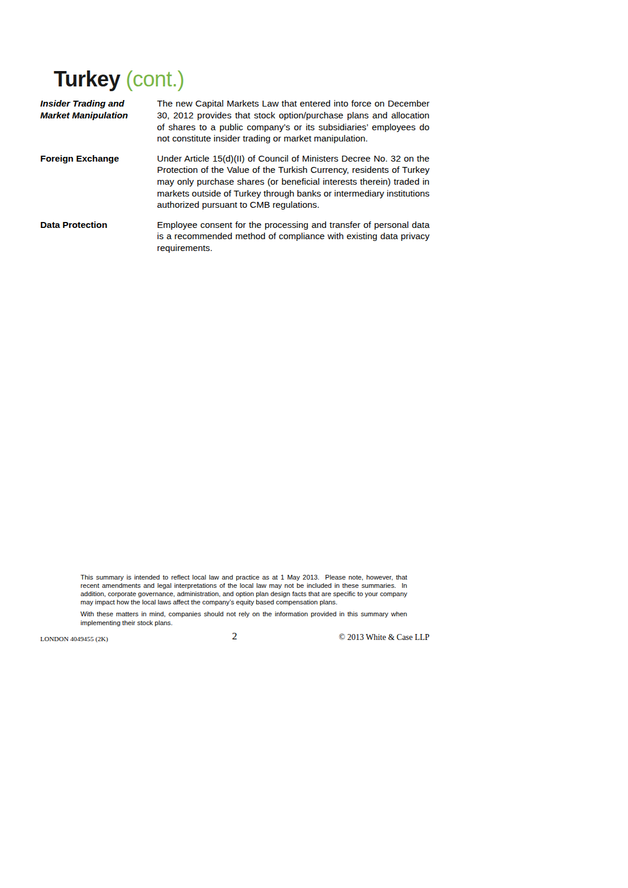Turkey (cont.)
| Insider Trading and Market Manipulation | The new Capital Markets Law that entered into force on December 30, 2012 provides that stock option/purchase plans and allocation of shares to a public company’s or its subsidiaries’ employees do not constitute insider trading or market manipulation. |
| Foreign Exchange | Under Article 15(d)(II) of Council of Ministers Decree No. 32 on the Protection of the Value of the Turkish Currency, residents of Turkey may only purchase shares (or beneficial interests therein) traded in markets outside of Turkey through banks or intermediary institutions authorized pursuant to CMB regulations. |
| Data Protection | Employee consent for the processing and transfer of personal data is a recommended method of compliance with existing data privacy requirements. |
This summary is intended to reflect local law and practice as at 1 May 2013. Please note, however, that recent amendments and legal interpretations of the local law may not be included in these summaries. In addition, corporate governance, administration, and option plan design facts that are specific to your company may impact how the local laws affect the company’s equity based compensation plans.
With these matters in mind, companies should not rely on the information provided in this summary when implementing their stock plans.
LONDON 4049455 (2K)
2
© 2013 White & Case LLP